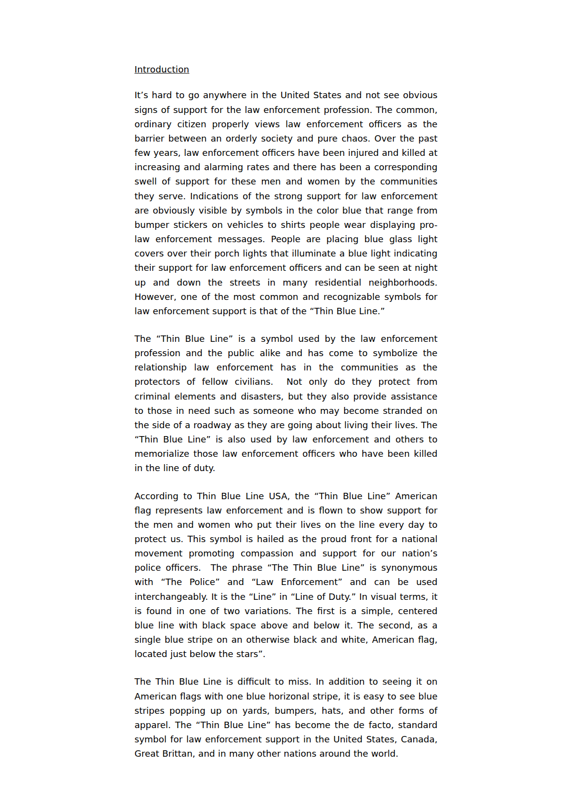Introduction
It’s hard to go anywhere in the United States and not see obvious signs of support for the law enforcement profession. The common, ordinary citizen properly views law enforcement officers as the barrier between an orderly society and pure chaos. Over the past few years, law enforcement officers have been injured and killed at increasing and alarming rates and there has been a corresponding swell of support for these men and women by the communities they serve. Indications of the strong support for law enforcement are obviously visible by symbols in the color blue that range from bumper stickers on vehicles to shirts people wear displaying pro-law enforcement messages. People are placing blue glass light covers over their porch lights that illuminate a blue light indicating their support for law enforcement officers and can be seen at night up and down the streets in many residential neighborhoods. However, one of the most common and recognizable symbols for law enforcement support is that of the “Thin Blue Line.”
The “Thin Blue Line” is a symbol used by the law enforcement profession and the public alike and has come to symbolize the relationship law enforcement has in the communities as the protectors of fellow civilians. Not only do they protect from criminal elements and disasters, but they also provide assistance to those in need such as someone who may become stranded on the side of a roadway as they are going about living their lives. The “Thin Blue Line” is also used by law enforcement and others to memorialize those law enforcement officers who have been killed in the line of duty.
According to Thin Blue Line USA, the “Thin Blue Line” American flag represents law enforcement and is flown to show support for the men and women who put their lives on the line every day to protect us. This symbol is hailed as the proud front for a national movement promoting compassion and support for our nation’s police officers. The phrase “The Thin Blue Line” is synonymous with “The Police” and “Law Enforcement” and can be used interchangeably. It is the “Line” in “Line of Duty.” In visual terms, it is found in one of two variations. The first is a simple, centered blue line with black space above and below it. The second, as a single blue stripe on an otherwise black and white, American flag, located just below the stars”.
The Thin Blue Line is difficult to miss. In addition to seeing it on American flags with one blue horizonal stripe, it is easy to see blue stripes popping up on yards, bumpers, hats, and other forms of apparel. The “Thin Blue Line” has become the de facto, standard symbol for law enforcement support in the United States, Canada, Great Brittan, and in many other nations around the world.